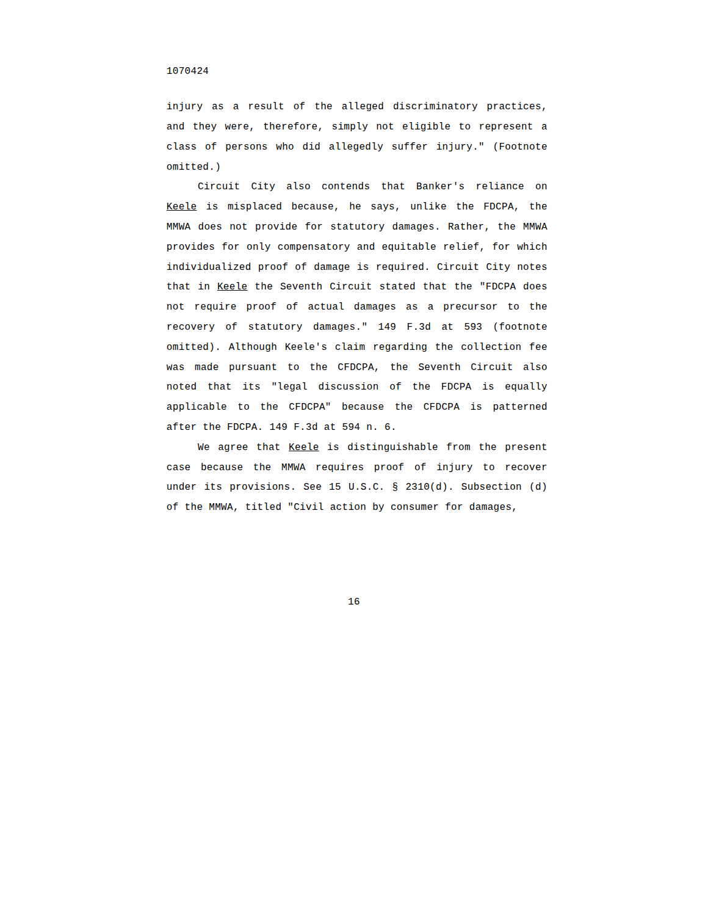1070424
injury as a result of the alleged discriminatory practices, and they were, therefore, simply not eligible to represent a class of persons who did allegedly suffer injury." (Footnote omitted.)
Circuit City also contends that Banker's reliance on Keele is misplaced because, he says, unlike the FDCPA, the MMWA does not provide for statutory damages. Rather, the MMWA provides for only compensatory and equitable relief, for which individualized proof of damage is required. Circuit City notes that in Keele the Seventh Circuit stated that the "FDCPA does not require proof of actual damages as a precursor to the recovery of statutory damages." 149 F.3d at 593 (footnote omitted). Although Keele's claim regarding the collection fee was made pursuant to the CFDCPA, the Seventh Circuit also noted that its "legal discussion of the FDCPA is equally applicable to the CFDCPA" because the CFDCPA is patterned after the FDCPA. 149 F.3d at 594 n. 6.
We agree that Keele is distinguishable from the present case because the MMWA requires proof of injury to recover under its provisions. See 15 U.S.C. § 2310(d). Subsection (d) of the MMWA, titled "Civil action by consumer for damages,
16